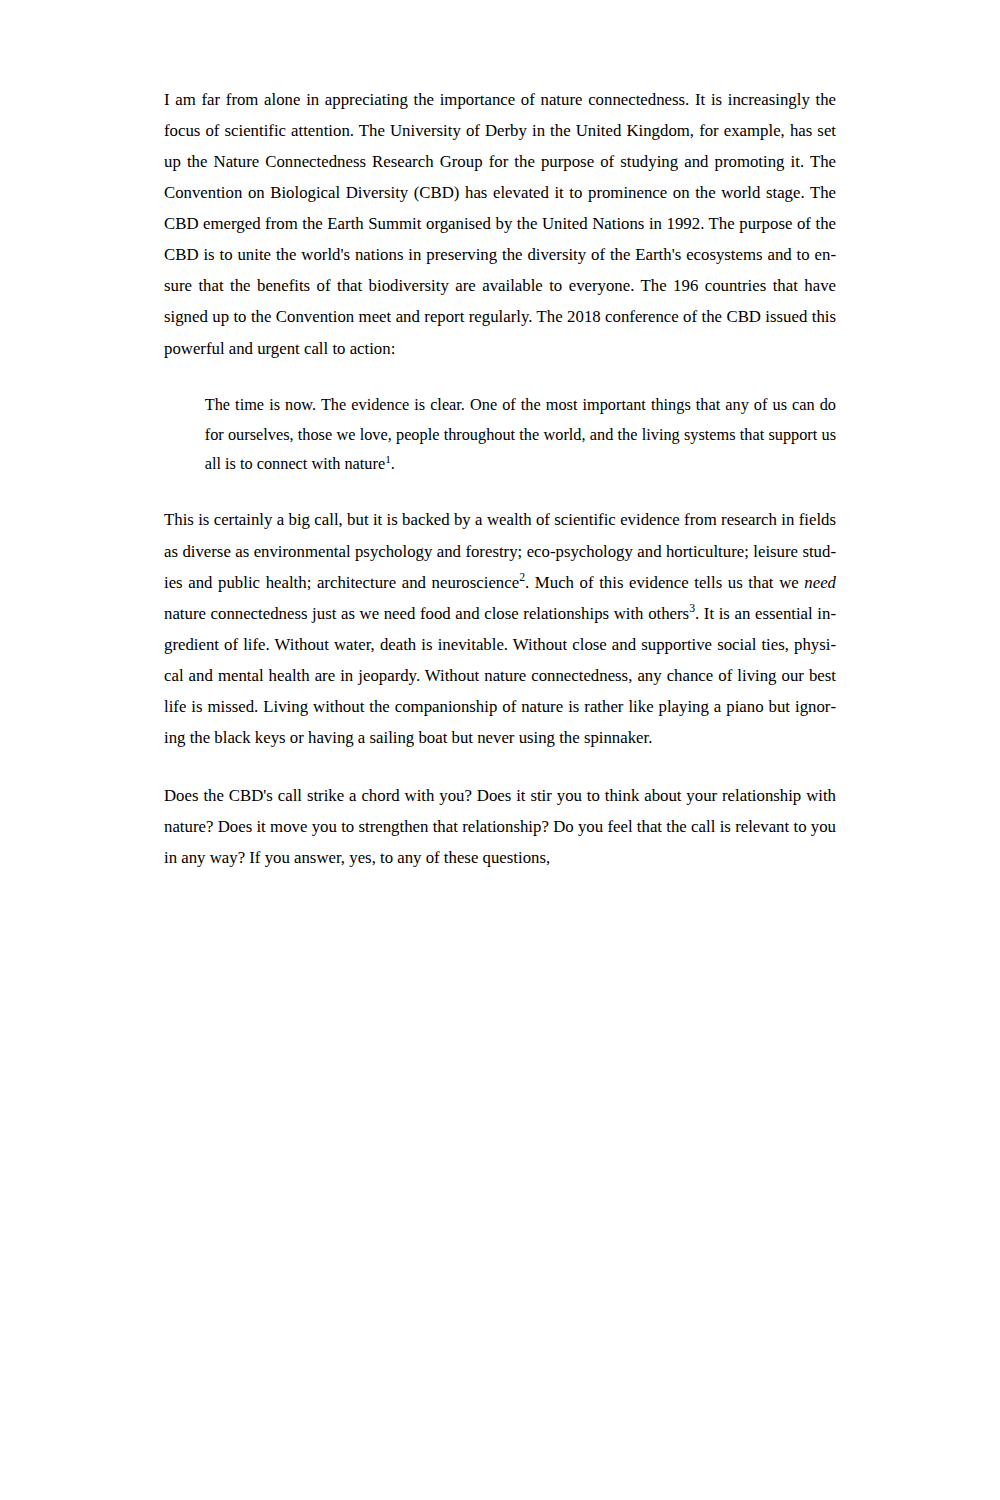I am far from alone in appreciating the importance of nature connectedness. It is increasingly the focus of scientific attention. The University of Derby in the United Kingdom, for example, has set up the Nature Connectedness Research Group for the purpose of studying and promoting it. The Convention on Biological Diversity (CBD) has elevated it to prominence on the world stage. The CBD emerged from the Earth Summit organised by the United Nations in 1992. The purpose of the CBD is to unite the world's nations in preserving the diversity of the Earth's ecosystems and to ensure that the benefits of that biodiversity are available to everyone. The 196 countries that have signed up to the Convention meet and report regularly. The 2018 conference of the CBD issued this powerful and urgent call to action:
The time is now. The evidence is clear. One of the most important things that any of us can do for ourselves, those we love, people throughout the world, and the living systems that support us all is to connect with nature1.
This is certainly a big call, but it is backed by a wealth of scientific evidence from research in fields as diverse as environmental psychology and forestry; eco-psychology and horticulture; leisure studies and public health; architecture and neuroscience2. Much of this evidence tells us that we need nature connectedness just as we need food and close relationships with others3. It is an essential ingredient of life. Without water, death is inevitable. Without close and supportive social ties, physical and mental health are in jeopardy. Without nature connectedness, any chance of living our best life is missed. Living without the companionship of nature is rather like playing a piano but ignoring the black keys or having a sailing boat but never using the spinnaker.
Does the CBD's call strike a chord with you? Does it stir you to think about your relationship with nature? Does it move you to strengthen that relationship? Do you feel that the call is relevant to you in any way? If you answer, yes, to any of these questions,